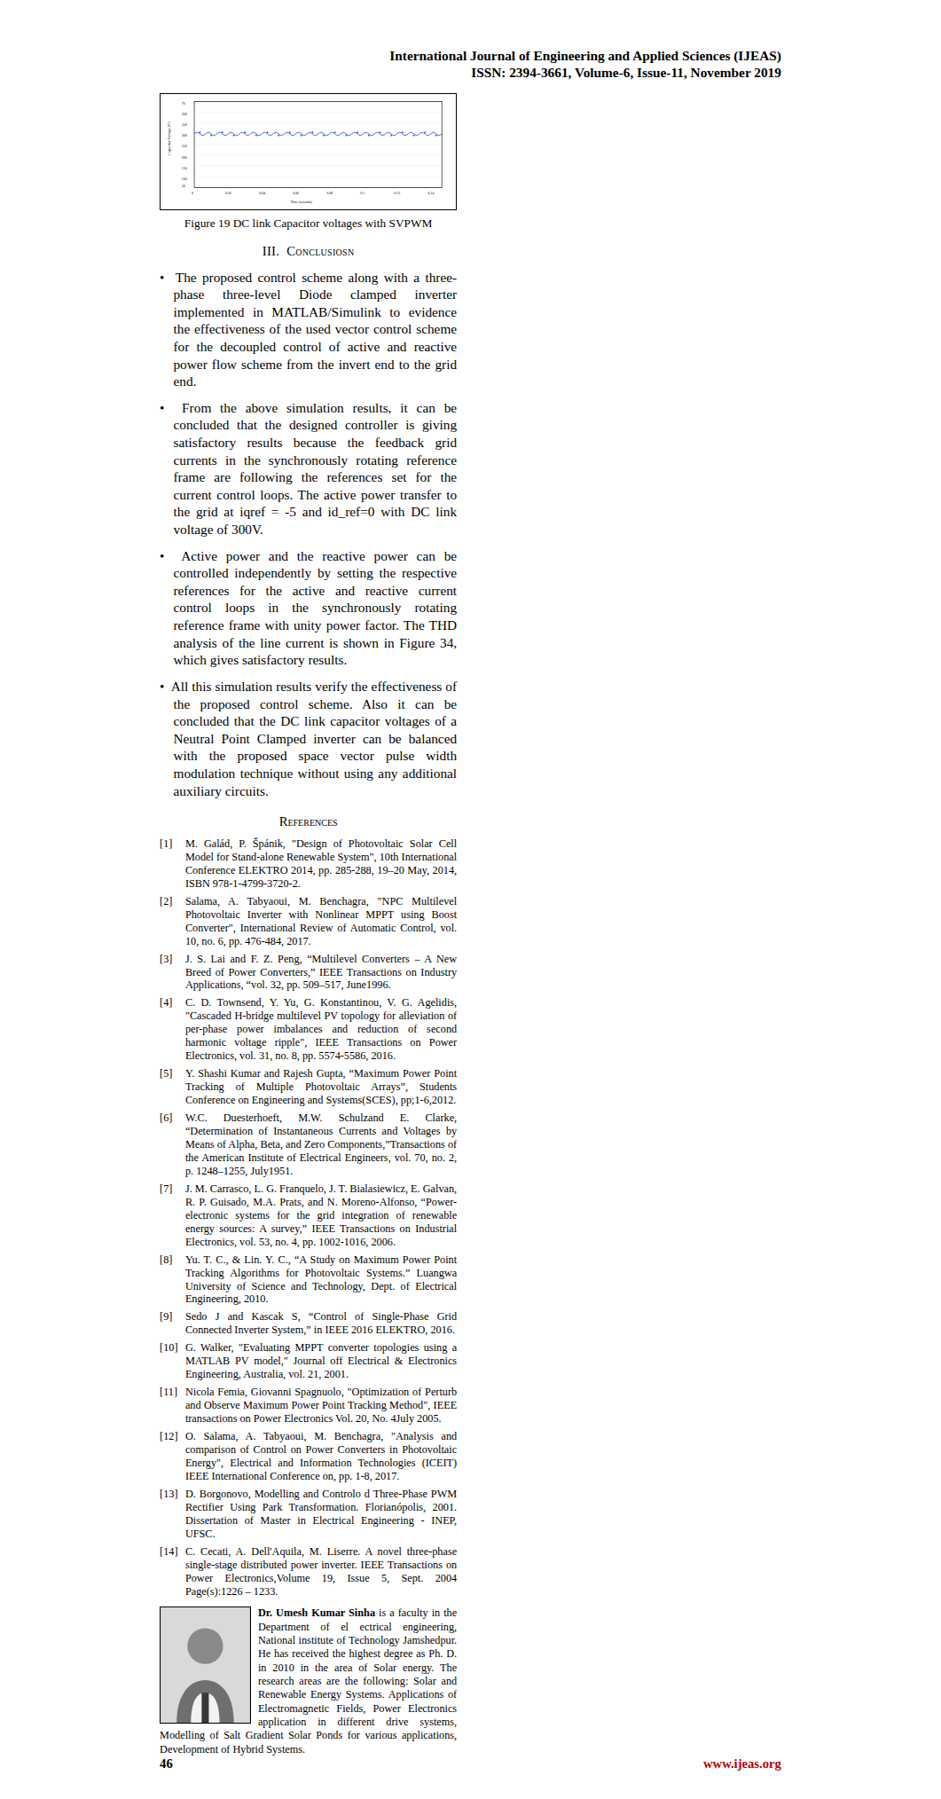International Journal of Engineering and Applied Sciences (IJEAS)
ISSN: 2394-3661, Volume-6, Issue-11, November 2019
70 300 350 300 250 200 150 100 50 Capacitor Voltage (V) 0 0.02 0.04 0.06 0.08 0.1 0.12 0.14 Time (seconds)
Figure 19 DC link Capacitor voltages with SVPWM
III. Conclusiosn
• The proposed control scheme along with a three-phase three-level Diode clamped inverter implemented in MATLAB/Simulink to evidence the effectiveness of the used vector control scheme for the decoupled control of active and reactive power flow scheme from the invert end to the grid end.
• From the above simulation results, it can be concluded that the designed controller is giving satisfactory results because the feedback grid currents in the synchronously rotating reference frame are following the references set for the current control loops. The active power transfer to the grid at iqref = -5 and id_ref=0 with DC link voltage of 300V.
• Active power and the reactive power can be controlled independently by setting the respective references for the active and reactive current control loops in the synchronously rotating reference frame with unity power factor. The THD analysis of the line current is shown in Figure 34, which gives satisfactory results.
• All this simulation results verify the effectiveness of the proposed control scheme. Also it can be concluded that the DC link capacitor voltages of a Neutral Point Clamped inverter can be balanced with the proposed space vector pulse width modulation technique without using any additional auxiliary circuits.
References
[1] M. Galád, P. Špánik, "Design of Photovoltaic Solar Cell Model for Stand-alone Renewable System", 10th International Conference ELEKTRO 2014, pp. 285-288, 19–20 May, 2014, ISBN 978-1-4799-3720-2.
[2] Salama, A. Tabyaoui, M. Benchagra, "NPC Multilevel Photovoltaic Inverter with Nonlinear MPPT using Boost Converter", International Review of Automatic Control, vol. 10, no. 6, pp. 476-484, 2017.
[3] J. S. Lai and F. Z. Peng, “Multilevel Converters – A New Breed of Power Converters,” IEEE Transactions on Industry Applications, “vol. 32, pp. 509–517, June1996.
[4] C. D. Townsend, Y. Yu, G. Konstantinou, V. G. Agelidis, "Cascaded H-bridge multilevel PV topology for alleviation of per-phase power imbalances and reduction of second harmonic voltage ripple", IEEE Transactions on Power Electronics, vol. 31, no. 8, pp. 5574-5586, 2016.
[5] Y. Shashi Kumar and Rajesh Gupta, “Maximum Power Point Tracking of Multiple Photovoltaic Arrays”, Students Conference on Engineering and Systems(SCES), pp;1-6,2012.
[6] W.C. Duesterhoeft, M.W. Schulzand E. Clarke, “Determination of Instantaneous Currents and Voltages by Means of Alpha, Beta, and Zero Components,”Transactions of the American Institute of Electrical Engineers, vol. 70, no. 2, p. 1248–1255, July1951.
[7] J. M. Carrasco, L. G. Franquelo, J. T. Bialasiewicz, E. Galvan, R. P. Guisado, M.A. Prats, and N. Moreno-Alfonso, “Power-electronic systems for the grid integration of renewable energy sources: A survey,” IEEE Transactions on Industrial Electronics, vol. 53, no. 4, pp. 1002-1016, 2006.
[8] Yu. T. C., & Lin. Y. C., “A Study on Maximum Power Point Tracking Algorithms for Photovoltaic Systems.” Luangwa University of Science and Technology, Dept. of Electrical Engineering, 2010.
[9] Sedo J and Kascak S, “Control of Single-Phase Grid Connected Inverter System,” in IEEE 2016 ELEKTRO, 2016.
[10] G. Walker, "Evaluating MPPT converter topologies using a MATLAB PV model," Journal off Electrical & Electronics Engineering, Australia, vol. 21, 2001.
[11] Nicola Femia, Giovanni Spagnuolo, "Optimization of Perturb and Observe Maximum Power Point Tracking Method", IEEE transactions on Power Electronics Vol. 20, No. 4July 2005.
[12] O. Salama, A. Tabyaoui, M. Benchagra, "Analysis and comparison of Control on Power Converters in Photovoltaic Energy", Electrical and Information Technologies (ICEIT) IEEE International Conference on, pp. 1-8, 2017.
[13] D. Borgonovo, Modelling and Controlo d Three-Phase PWM Rectifier Using Park Transformation. Florianópolis, 2001. Dissertation of Master in Electrical Engineering - INEP, UFSC.
[14] C. Cecati, A. Dell'Aquila, M. Liserre. A novel three-phase single-stage distributed power inverter. IEEE Transactions on Power Electronics,Volume 19, Issue 5, Sept. 2004 Page(s):1226 – 1233.
Dr. Umesh Kumar Sinha is a faculty in the Department of el ectrical engineering, National institute of Technology Jamshedpur. He has received the highest degree as Ph. D. in 2010 in the area of Solar energy. The research areas are the following: Solar and Renewable Energy Systems. Applications of Electromagnetic Fields, Power Electronics application in different drive systems, Modelling of Salt Gradient Solar Ponds for various applications, Development of Hybrid Systems.
46
www.ijeas.org